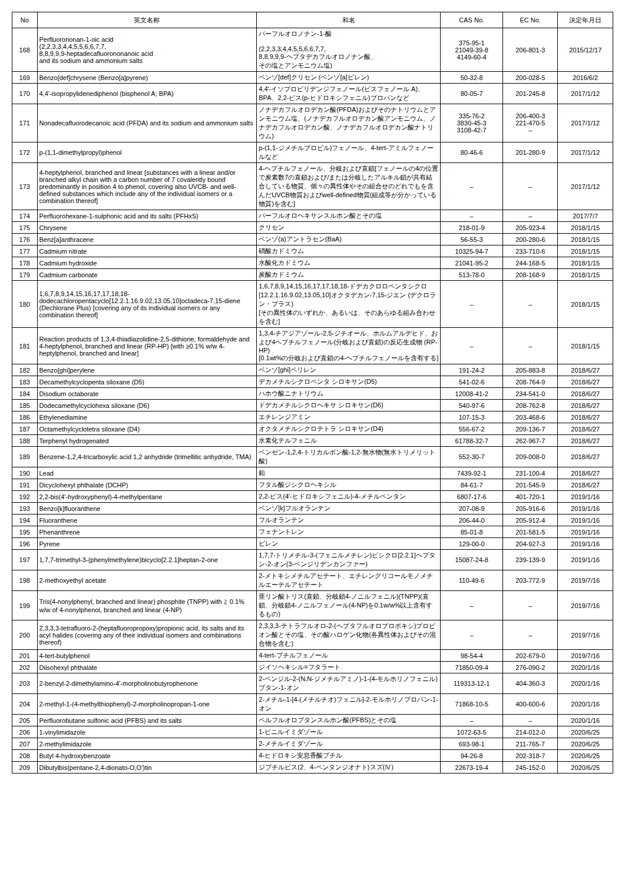| No | 英文名称 | 和名 | CAS No. | EC No. | 決定年月日 |
| --- | --- | --- | --- | --- | --- |
| 168 | Perfluorononan-1-oic acid (2,2,3,3,4,4,5,5,6,6,7,7, 8,8,9,9,9-heptadecafluorononanoic acid and its sodium and ammonium salts | パーフルオロノナン-1-酸 (2,2,3,3,4,4,5,5,6,6,7,7, 8,8,9,9,9-ヘプタデカフルオロノナン酸、 その塩とアンモニウム塩) | 375-95-1 21049-39-8 4149-60-4 | 206-801-3 | 2015/12/17 |
| 169 | Benzo[def]chrysene (Benzo[a]pyrene) | ベンゾ[def]クリセン (ベンゾ[a]ピレン) | 50-32-8 | 200-028-5 | 2016/6/2 |
| 170 | 4,4'-isopropylidenediphenol (bisphenol A; BPA) | 4,4'-イソプロピリデンジフェノール(ビスフェノール A)、BPA、2,2-ビス(p-ヒドロキシフェニル)プロパンなど | 80-05-7 | 201-245-8 | 2017/1/12 |
| 171 | Nonadecafluorodecanoic acid (PFDA) and its sodium and ammonium salts | ノナデカフルオロデカン酸(PFDA)およびそのナトリウムとアンモニウム塩、(ノナデカフルオロデカン酸アンモニウム、ノナデカフルオロデカン酸、ノナデカフルオロデカン酸ナトリウム) | 335-76-2 3830-45-3 3108-42-7 | 206-400-3 221-470-5 – | 2017/1/12 |
| 172 | p-(1,1-dimethylpropyl)phenol | p-(1,1-ジメチルプロピル)フェノール、4-tert-アミルフェノールなど | 80-46-6 | 201-280-9 | 2017/1/12 |
| 173 | 4-heptylphenol, branched and linear [substances with a linear and/or branched alkyl chain with a carbon number of 7 covalently bound predominantly in position 4 to phenol, covering also UVCB- and well-defined substances which include any of the individual isomers or a combination thereof] | 4-ヘプチルフェノール、分岐および直鎖[フェノールの4の位置で炭素数7の直鎖および/または分岐したアルキル鎖が共有結合している物質、個々の異性体やその組合せのどれでもを含んだUVCB物質およびwell-defined物質(組成等が分かっている物質)を含む] | – | – | 2017/1/12 |
| 174 | Perfluorohexane-1-sulphonic acid and its salts (PFHxS) | パーフルオロヘキサンスルホン酸とその塩 | – | – | 2017/7/7 |
| 175 | Chrysene | クリセン | 218-01-9 | 205-923-4 | 2018/1/15 |
| 176 | Benz[a]anthracene | ベンゾ(a)アントラセン(BaA) | 56-55-3 | 200-280-6 | 2018/1/15 |
| 177 | Cadmium nitrate | 硝酸カドミウム | 10325-94-7 | 233-710-6 | 2018/1/15 |
| 178 | Cadmium hydroxide | 水酸化カドミウム | 21041-95-2 | 244-168-5 | 2018/1/15 |
| 179 | Cadmium carbonate | 炭酸カドミウム | 513-78-0 | 208-168-9 | 2018/1/15 |
| 180 | 1,6,7,8,9,14,15,16,17,17,18,18-dodecachloropentacyclo[12.2.1.16.9.02,13.05,10]octadeca-7,15-diene (Dechlorane Plus) [covering any of its individual isomers or any combination thereof] | 1,6,7,8,9,14,15,16,17,17,18,18-ドデカクロロペンタシクロ[12.2.1.16.9.02,13.05,10]オクタデカン-7,15-ジエン (デクロラン・プラス) [その異性体のいずれか、あるいは、そのあらゆる組み合わせを含む] | – | – | 2018/1/15 |
| 181 | Reaction products of 1,3,4-thiadiazolidine-2,5-dithione, formaldehyde and 4-heptylphenol, branched and linear (RP-HP) [with ≥0.1% w/w 4-heptylphenol, branched and linear] | 1,3,4-チアジアゾール-2,5-ジチオール、ホルムアルデヒド、および4ヘプチルフェノール(分岐および直鎖)の反応生成物 (RP-HP) [0.1wt%の分岐および直鎖の4-ヘプチルフェノールを含有する] | – | – | 2018/1/15 |
| 182 | Benzo[ghi]perylene | ベンゾ[ghi]ペリレン | 191-24-2 | 205-883-8 | 2018/6/27 |
| 183 | Decamethylcyclopenta siloxane (D5) | デカメチルシクロペンタ シロキサン(D5) | 541-02-6 | 208-764-9 | 2018/6/27 |
| 184 | Disodium octaborate | ハホウ酸ニナトリウム | 12008-41-2 | 234-541-0 | 2018/6/27 |
| 185 | Dodecamethylcyclohexa siloxane (D6) | ドデカメチルシクロヘキサ シロキサン(D6) | 540-97-6 | 208-762-8 | 2018/6/27 |
| 186 | Ethylenediamine | エチレンジアミン | 107-15-3 | 203-468-6 | 2018/6/27 |
| 187 | Octamethylcyclotetra siloxane (D4) | オクタメチルシクロテトラ シロキサン(D4) | 556-67-2 | 209-136-7 | 2018/6/27 |
| 188 | Terphenyl hydrogenated | 水素化テルフェニル | 61788-32-7 | 262-967-7 | 2018/6/27 |
| 189 | Benzene-1,2,4-tricarboxylic acid 1,2 anhydride (trimellitic anhydride, TMA) | ベンゼン-1,2,4-トリカルボン酸-1,2-無水物(無水トリメリット酸) | 552-30-7 | 209-008-0 | 2018/6/27 |
| 190 | Lead | 鉛 | 7439-92-1 | 231-100-4 | 2018/6/27 |
| 191 | Dicyclohexyl phthalate (DCHP) | フタル酸ジシクロヘキシル | 84-61-7 | 201-545-9 | 2018/6/27 |
| 192 | 2,2-bis(4'-hydroxyphenyl)-4-methylpentane | 2,2-ビス(4'-ヒドロキシフェニル)-4-メチルペンタン | 6807-17-6 | 401-720-1 | 2019/1/16 |
| 193 | Benzo[k]fluoranthene | ベンゾ[k]フルオランテン | 207-08-9 | 205-916-6 | 2019/1/16 |
| 194 | Fluoranthene | フルオランテン | 206-44-0 | 205-912-4 | 2019/1/16 |
| 195 | Phenanthrene | フェナントレン | 85-01-8 | 201-581-5 | 2019/1/16 |
| 196 | Pyrene | ピレン | 129-00-0 | 204-927-3 | 2019/1/16 |
| 197 | 1,7,7-trimethyl-3-(phenylmethylene)bicyclo[2.2.1]heptan-2-one | 1,7,7-トリメチル-3-(フェニルメチレン)ビシクロ[2.2.1]ヘプタン-2-オン(3-ベンジリデンカンファー) | 15087-24-8 | 239-139-9 | 2019/1/16 |
| 198 | 2-methoxyethyl acetate | 2-メトキシメチルアセテート、エチレングリコールモノメチルエーテルアセテート | 110-49-6 | 203-772-9 | 2019/7/16 |
| 199 | Tris(4-nonylphenyl, branched and linear) phosphite (TNPP) with ≧ 0.1% w/w of 4-nonylphenol, branched and linear (4-NP) | 亜リン酸トリス(直鎖、分岐鎖4-ノニルフェニル)(TNPP)(直鎖、分岐鎖4-ノニルフェノール(4-NP)を0.1w/w%以上含有するもの) | – | – | 2019/7/16 |
| 200 | 2,3,3,3-tetrafluoro-2-(heptafluoropropoxy)propionic acid, its salts and its acyl halides (covering any of their individual isomers and combinations thereof) | 2,3,3,3-テトラフルオロ-2-(ヘプタフルオロプロポキシ)プロピオン酸とその塩、その酸ハロゲン化物(各異性体およびその混合物を含む) | – | – | 2019/7/16 |
| 201 | 4-tert-butylphenol | 4-tert-ブチルフェノール | 98-54-4 | 202-679-0 | 2019/7/16 |
| 202 | Diisohexyl phthalate | ジイソヘキシル=フタラート | 71850-09-4 | 276-090-2 | 2020/1/16 |
| 203 | 2-benzyl-2-dimethylamino-4'-morpholinobutyrophenone | 2-ベンジル-2-(N,N-ジメチルアミノ)-1-(4-モルホリノフェニル)ブタン-1-オン | 119313-12-1 | 404-360-3 | 2020/1/16 |
| 204 | 2-methyl-1-(4-methylthiophenyl)-2-morpholinopropan-1-one | 2-メチル-1-[4-(メチルチオ)フェニル]-2-モルホリノプロパン-1-オン | 71868-10-5 | 400-600-6 | 2020/1/16 |
| 205 | Perfluorobutane sulfonic acid (PFBS) and its salts | ペルフルオロブタンスルホン酸(PFBS)とその塩 | – | – | 2020/1/16 |
| 206 | 1-vinylimidazole | 1-ビニルイミダゾール | 1072-63-5 | 214-012-0 | 2020/6/25 |
| 207 | 2-methylimidazole | 2-メチルイミダゾール | 693-98-1 | 211-765-7 | 2020/6/25 |
| 208 | Butyl 4-hydroxybenzoate | 4-ヒドロキシ安息香酸ブチル | 94-26-8 | 202-318-7 | 2020/6/25 |
| 209 | Dibutylbis(pentane-2,4-dionato-O,O')tin | ジブチルビス(2、4-ペンタンジオナト)スズ(Ⅳ) | 22673-19-4 | 245-152-0 | 2020/6/25 |